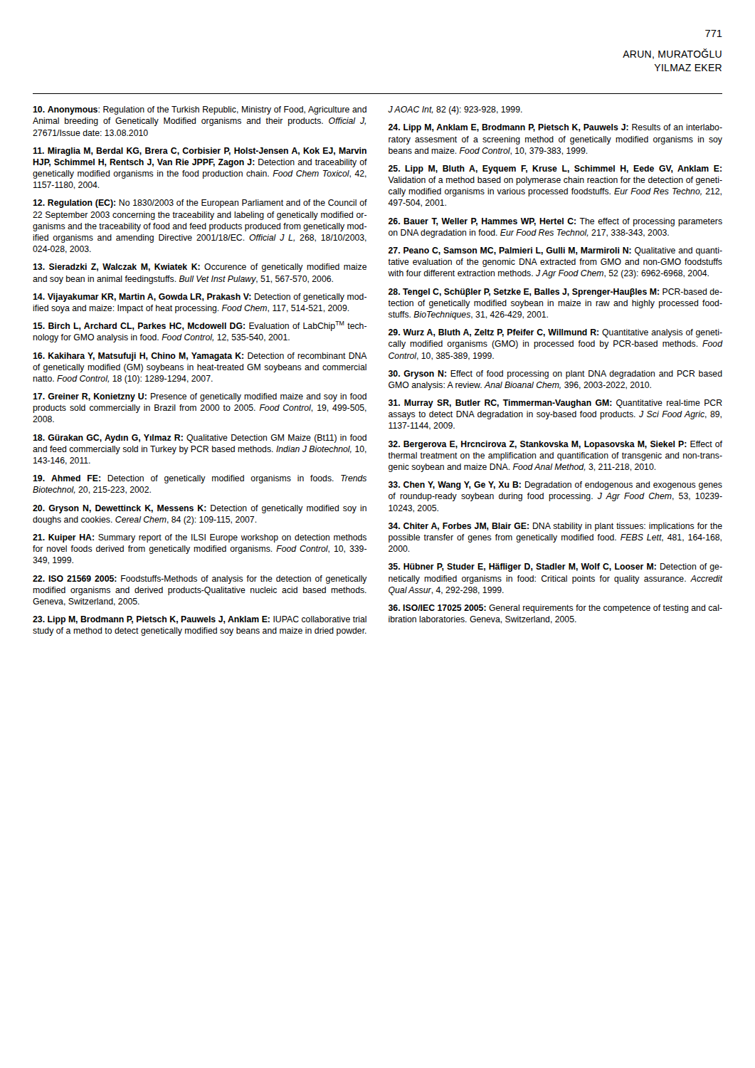771
ARUN, MURATOĞLU
YILMAZ EKER
10. Anonymous: Regulation of the Turkish Republic, Ministry of Food, Agriculture and Animal breeding of Genetically Modified organisms and their products. Official J, 27671/Issue date: 13.08.2010
11. Miraglia M, Berdal KG, Brera C, Corbisier P, Holst-Jensen A, Kok EJ, Marvin HJP, Schimmel H, Rentsch J, Van Rie JPPF, Zagon J: Detection and traceability of genetically modified organisms in the food production chain. Food Chem Toxicol, 42, 1157-1180, 2004.
12. Regulation (EC): No 1830/2003 of the European Parliament and of the Council of 22 September 2003 concerning the traceability and labeling of genetically modified organisms and the traceability of food and feed products produced from genetically modified organisms and amending Directive 2001/18/EC. Official J L, 268, 18/10/2003, 024-028, 2003.
13. Sieradzki Z, Walczak M, Kwiatek K: Occurence of genetically modified maize and soy bean in animal feedingstuffs. Bull Vet Inst Pulawy, 51, 567-570, 2006.
14. Vijayakumar KR, Martin A, Gowda LR, Prakash V: Detection of genetically modified soya and maize: Impact of heat processing. Food Chem, 117, 514-521, 2009.
15. Birch L, Archard CL, Parkes HC, Mcdowell DG: Evaluation of LabChipTM technology for GMO analysis in food. Food Control, 12, 535-540, 2001.
16. Kakihara Y, Matsufuji H, Chino M, Yamagata K: Detection of recombinant DNA of genetically modified (GM) soybeans in heat-treated GM soybeans and commercial natto. Food Control, 18 (10): 1289-1294, 2007.
17. Greiner R, Konietzny U: Presence of genetically modified maize and soy in food products sold commercially in Brazil from 2000 to 2005. Food Control, 19, 499-505, 2008.
18. Gürakan GC, Aydın G, Yılmaz R: Qualitative Detection GM Maize (Bt11) in food and feed commercially sold in Turkey by PCR based methods. Indian J Biotechnol, 10, 143-146, 2011.
19. Ahmed FE: Detection of genetically modified organisms in foods. Trends Biotechnol, 20, 215-223, 2002.
20. Gryson N, Dewettinck K, Messens K: Detection of genetically modified soy in doughs and cookies. Cereal Chem, 84 (2): 109-115, 2007.
21. Kuiper HA: Summary report of the ILSI Europe workshop on detection methods for novel foods derived from genetically modified organisms. Food Control, 10, 339-349, 1999.
22. ISO 21569 2005: Foodstuffs-Methods of analysis for the detection of genetically modified organisms and derived products-Qualitative nucleic acid based methods. Geneva, Switzerland, 2005.
23. Lipp M, Brodmann P, Pietsch K, Pauwels J, Anklam E: IUPAC collaborative trial study of a method to detect genetically modified soy beans and maize in dried powder. J AOAC Int, 82 (4): 923-928, 1999.
24. Lipp M, Anklam E, Brodmann P, Pietsch K, Pauwels J: Results of an interlaboratory assesment of a screening method of genetically modified organisms in soy beans and maize. Food Control, 10, 379-383, 1999.
25. Lipp M, Bluth A, Eyquem F, Kruse L, Schimmel H, Eede GV, Anklam E: Validation of a method based on polymerase chain reaction for the detection of genetically modified organisms in various processed foodstuffs. Eur Food Res Techno, 212, 497-504, 2001.
26. Bauer T, Weller P, Hammes WP, Hertel C: The effect of processing parameters on DNA degradation in food. Eur Food Res Technol, 217, 338-343, 2003.
27. Peano C, Samson MC, Palmieri L, Gulli M, Marmiroli N: Qualitative and quantitative evaluation of the genomic DNA extracted from GMO and non-GMO foodstuffs with four different extraction methods. J Agr Food Chem, 52 (23): 6962-6968, 2004.
28. Tengel C, Schüβler P, Setzke E, Balles J, Sprenger-Hauβles M: PCR-based detection of genetically modified soybean in maize in raw and highly processed foodstuffs. BioTechniques, 31, 426-429, 2001.
29. Wurz A, Bluth A, Zeltz P, Pfeifer C, Willmund R: Quantitative analysis of genetically modified organisms (GMO) in processed food by PCR-based methods. Food Control, 10, 385-389, 1999.
30. Gryson N: Effect of food processing on plant DNA degradation and PCR based GMO analysis: A review. Anal Bioanal Chem, 396, 2003-2022, 2010.
31. Murray SR, Butler RC, Timmerman-Vaughan GM: Quantitative real-time PCR assays to detect DNA degradation in soy-based food products. J Sci Food Agric, 89, 1137-1144, 2009.
32. Bergerova E, Hrcncirova Z, Stankovska M, Lopasovska M, Siekel P: Effect of thermal treatment on the amplification and quantification of transgenic and non-transgenic soybean and maize DNA. Food Anal Method, 3, 211-218, 2010.
33. Chen Y, Wang Y, Ge Y, Xu B: Degradation of endogenous and exogenous genes of roundup-ready soybean during food processing. J Agr Food Chem, 53, 10239-10243, 2005.
34. Chiter A, Forbes JM, Blair GE: DNA stability in plant tissues: implications for the possible transfer of genes from genetically modified food. FEBS Lett, 481, 164-168, 2000.
35. Hübner P, Studer E, Häfliger D, Stadler M, Wolf C, Looser M: Detection of genetically modified organisms in food: Critical points for quality assurance. Accredit Qual Assur, 4, 292-298, 1999.
36. ISO/IEC 17025 2005: General requirements for the competence of testing and calibration laboratories. Geneva, Switzerland, 2005.